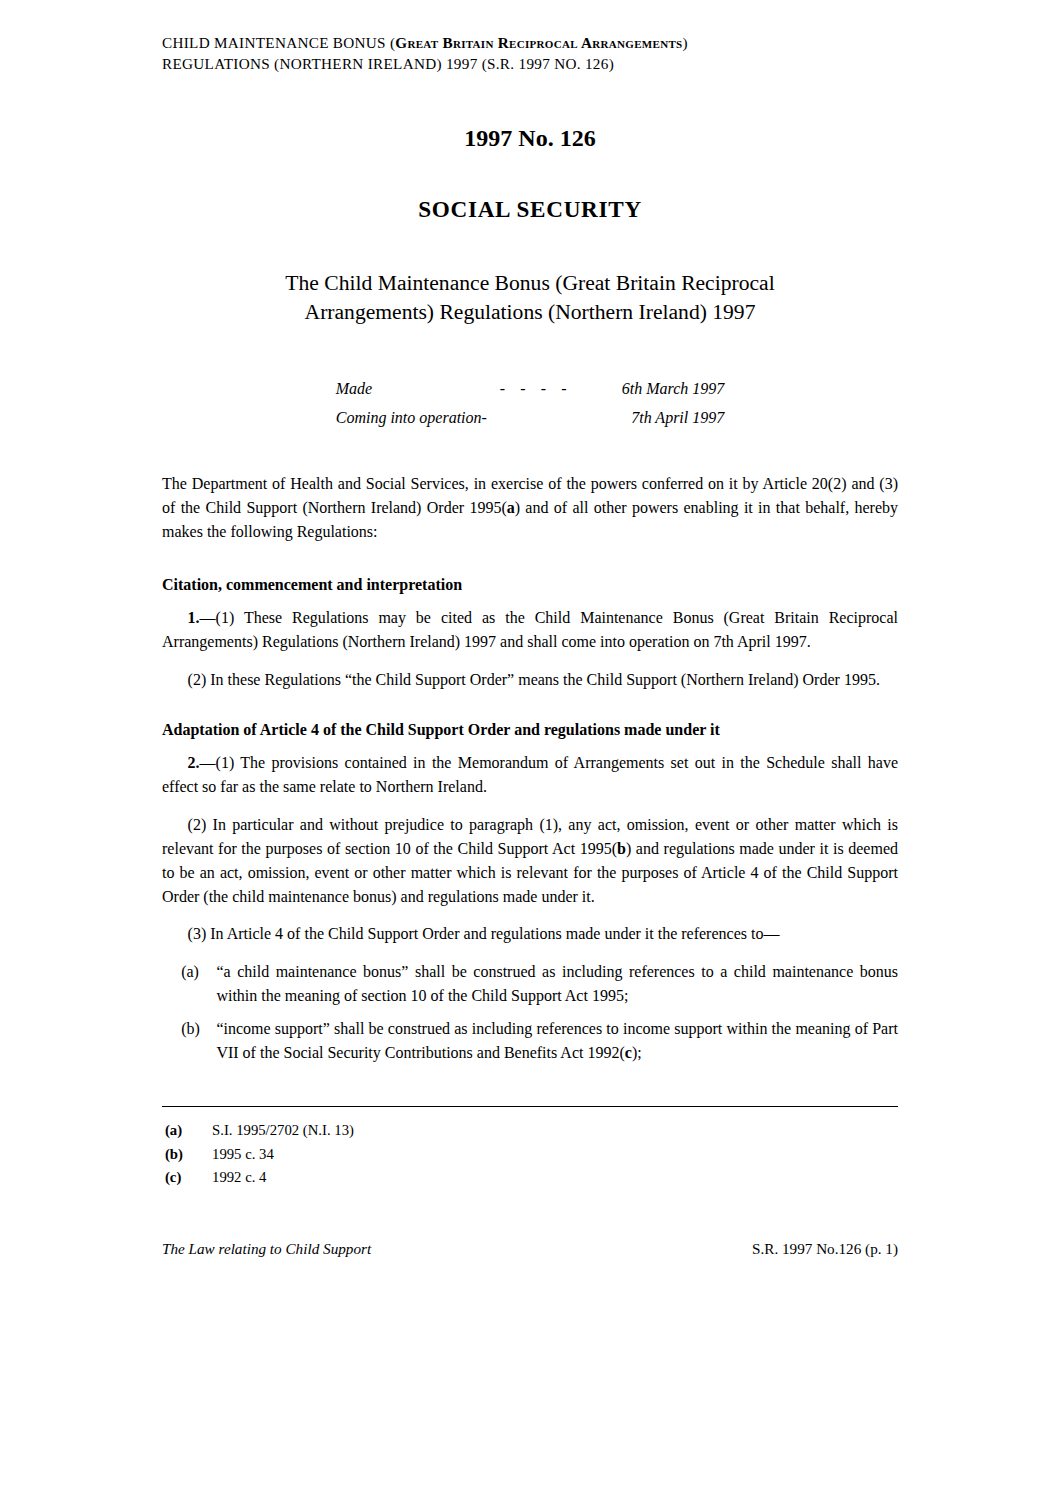Child Maintenance Bonus (Great Britain Reciprocal Arrangements)
Regulations (Northern Ireland) 1997 (S.R. 1997 No. 126)
1997 No. 126
SOCIAL SECURITY
The Child Maintenance Bonus (Great Britain Reciprocal
Arrangements) Regulations (Northern Ireland) 1997
| Made | - - - - | 6th March 1997 |
| Coming into operation- | | 7th April 1997 |
The Department of Health and Social Services, in exercise of the powers conferred on it by Article 20(2) and (3) of the Child Support (Northern Ireland) Order 1995(a) and of all other powers enabling it in that behalf, hereby makes the following Regulations:
Citation, commencement and interpretation
1.—(1) These Regulations may be cited as the Child Maintenance Bonus (Great Britain Reciprocal Arrangements) Regulations (Northern Ireland) 1997 and shall come into operation on 7th April 1997.
(2) In these Regulations “the Child Support Order” means the Child Support (Northern Ireland) Order 1995.
Adaptation of Article 4 of the Child Support Order and regulations made under it
2.—(1) The provisions contained in the Memorandum of Arrangements set out in the Schedule shall have effect so far as the same relate to Northern Ireland.
(2) In particular and without prejudice to paragraph (1), any act, omission, event or other matter which is relevant for the purposes of section 10 of the Child Support Act 1995(b) and regulations made under it is deemed to be an act, omission, event or other matter which is relevant for the purposes of Article 4 of the Child Support Order (the child maintenance bonus) and regulations made under it.
(3) In Article 4 of the Child Support Order and regulations made under it the references to—
(a)“a child maintenance bonus” shall be construed as including references to a child maintenance bonus within the meaning of section 10 of the Child Support Act 1995;
(b)“income support” shall be construed as including references to income support within the meaning of Part VII of the Social Security Contributions and Benefits Act 1992(c);
| ( a ) | S.I. 1995/2702 (N.I. 13) |
| ( b ) | 1995 c. 34 |
| ( c ) | 1992 c. 4 |
The Law relating to Child Support S.R. 1997 No.126 (p. 1)